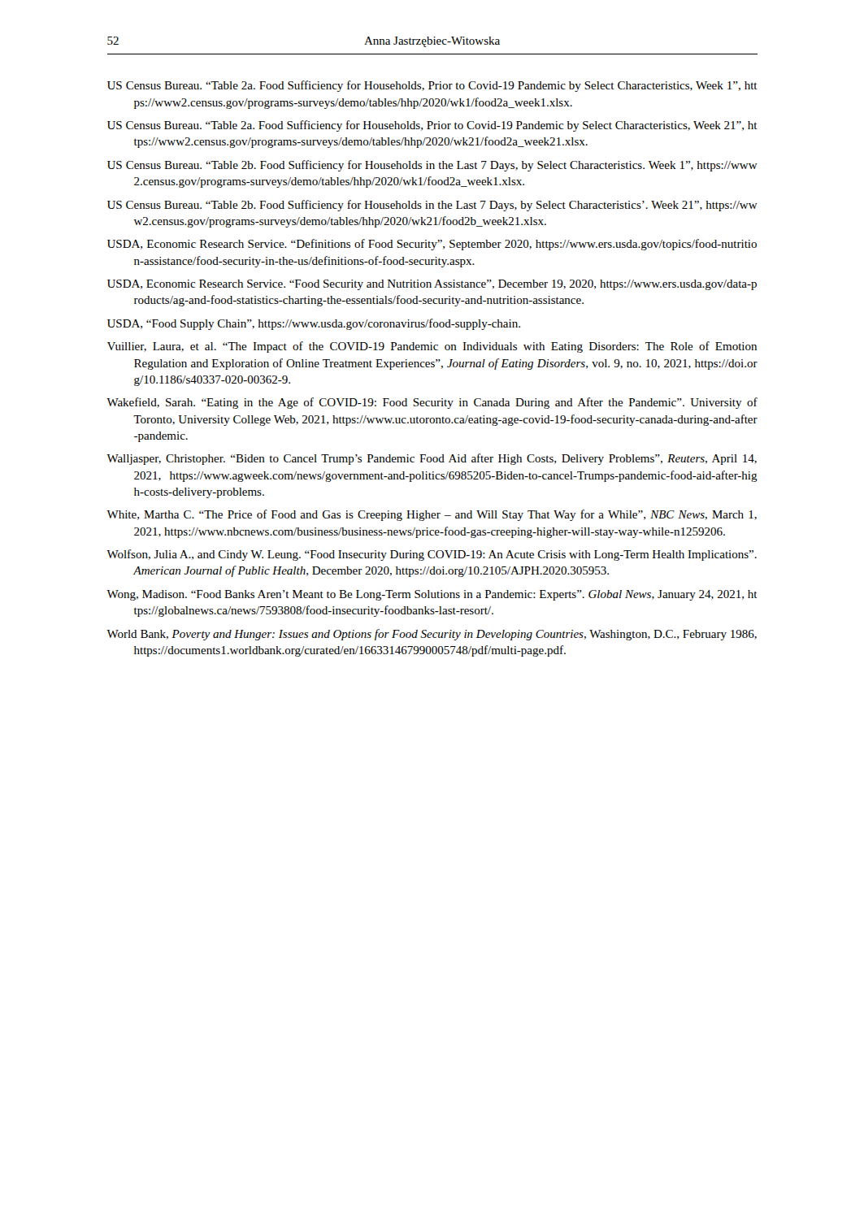52 Anna Jastrzębiec-Witowska
US Census Bureau. “Table 2a. Food Sufficiency for Households, Prior to Covid-19 Pandemic by Select Characteristics, Week 1”, https://www2.census.gov/programs-surveys/demo/tables/hhp/2020/wk1/food2a_week1.xlsx.
US Census Bureau. “Table 2a. Food Sufficiency for Households, Prior to Covid-19 Pandemic by Select Characteristics, Week 21”, https://www2.census.gov/programs-surveys/demo/tables/hhp/2020/wk21/food2a_week21.xlsx.
US Census Bureau. “Table 2b. Food Sufficiency for Households in the Last 7 Days, by Select Characteristics. Week 1”, https://www2.census.gov/programs-surveys/demo/tables/hhp/2020/wk1/food2a_week1.xlsx.
US Census Bureau. “Table 2b. Food Sufficiency for Households in the Last 7 Days, by Select Characteristics’. Week 21”, https://www2.census.gov/programs-surveys/demo/tables/hhp/2020/wk21/food2b_week21.xlsx.
USDA, Economic Research Service. “Definitions of Food Security”, September 2020, https://www.ers.usda.gov/topics/food-nutrition-assistance/food-security-in-the-us/definitions-of-food-security.aspx.
USDA, Economic Research Service. “Food Security and Nutrition Assistance”, December 19, 2020, https://www.ers.usda.gov/data-products/ag-and-food-statistics-charting-the-essentials/food-security-and-nutrition-assistance.
USDA, “Food Supply Chain”, https://www.usda.gov/coronavirus/food-supply-chain.
Vuillier, Laura, et al. “The Impact of the COVID-19 Pandemic on Individuals with Eating Disorders: The Role of Emotion Regulation and Exploration of Online Treatment Experiences”, Journal of Eating Disorders, vol. 9, no. 10, 2021, https://doi.org/10.1186/s40337-020-00362-9.
Wakefield, Sarah. “Eating in the Age of COVID-19: Food Security in Canada During and After the Pandemic”. University of Toronto, University College Web, 2021, https://www.uc.utoronto.ca/eating-age-covid-19-food-security-canada-during-and-after-pandemic.
Walljasper, Christopher. “Biden to Cancel Trump’s Pandemic Food Aid after High Costs, Delivery Problems”, Reuters, April 14, 2021, https://www.agweek.com/news/government-and-politics/6985205-Biden-to-cancel-Trumps-pandemic-food-aid-after-high-costs-delivery-problems.
White, Martha C. “The Price of Food and Gas is Creeping Higher – and Will Stay That Way for a While”, NBC News, March 1, 2021, https://www.nbcnews.com/business/business-news/price-food-gas-creeping-higher-will-stay-way-while-n1259206.
Wolfson, Julia A., and Cindy W. Leung. “Food Insecurity During COVID-19: An Acute Crisis with Long-Term Health Implications”. American Journal of Public Health, December 2020, https://doi.org/10.2105/AJPH.2020.305953.
Wong, Madison. “Food Banks Aren’t Meant to Be Long-Term Solutions in a Pandemic: Experts”. Global News, January 24, 2021, https://globalnews.ca/news/7593808/food-insecurity-foodbanks-last-resort/.
World Bank, Poverty and Hunger: Issues and Options for Food Security in Developing Countries, Washington, D.C., February 1986, https://documents1.worldbank.org/curated/en/166331467990005748/pdf/multi-page.pdf.